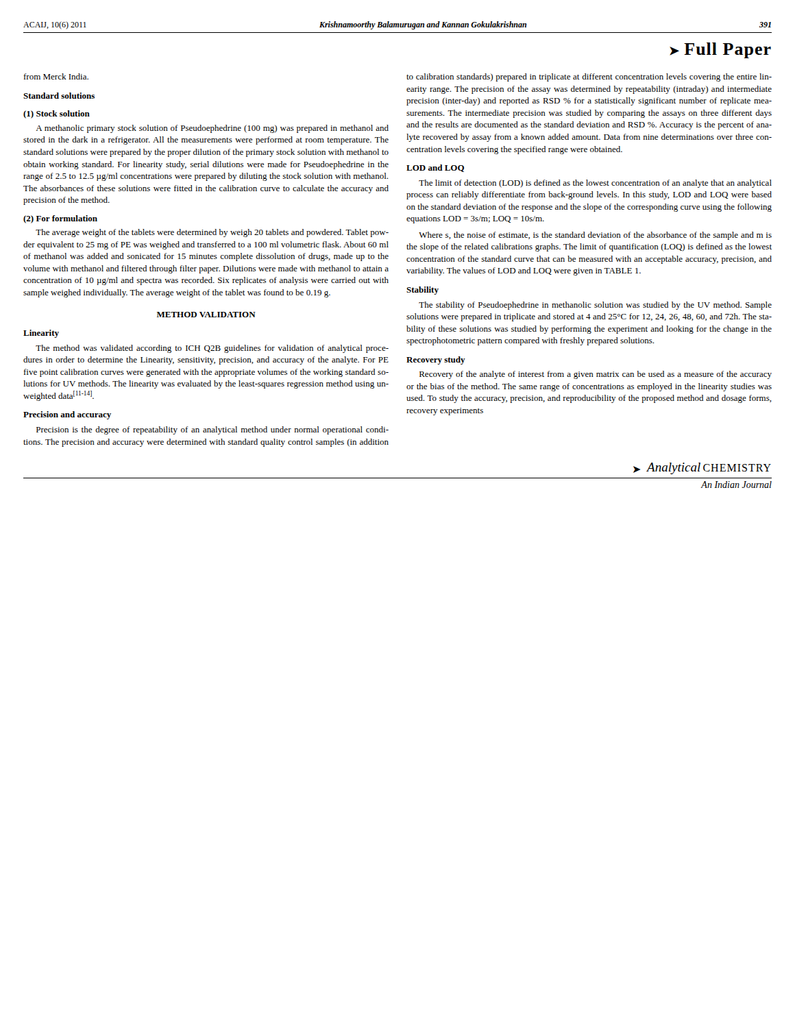ACAIJ, 10(6) 2011 Krishnamoorthy Balamurugan and Kannan Gokulakrishnan 391
➤Full Paper
from Merck India.
Standard solutions
(1) Stock solution
A methanolic primary stock solution of Pseudoephedrine (100 mg) was prepared in methanol and stored in the dark in a refrigerator. All the measurements were performed at room temperature. The standard solutions were prepared by the proper dilution of the primary stock solution with methanol to obtain working standard. For linearity study, serial dilutions were made for Pseudoephedrine in the range of 2.5 to 12.5 µg/ml concentrations were prepared by diluting the stock solution with methanol. The absorbances of these solutions were fitted in the calibration curve to calculate the accuracy and precision of the method.
(2) For formulation
The average weight of the tablets were determined by weigh 20 tablets and powdered. Tablet powder equivalent to 25 mg of PE was weighed and transferred to a 100 ml volumetric flask. About 60 ml of methanol was added and sonicated for 15 minutes complete dissolution of drugs, made up to the volume with methanol and filtered through filter paper. Dilutions were made with methanol to attain a concentration of 10 µg/ml and spectra was recorded. Six replicates of analysis were carried out with sample weighed individually. The average weight of the tablet was found to be 0.19 g.
METHOD VALIDATION
Linearity
The method was validated according to ICH Q2B guidelines for validation of analytical procedures in order to determine the Linearity, sensitivity, precision, and accuracy of the analyte. For PE five point calibration curves were generated with the appropriate volumes of the working standard solutions for UV methods. The linearity was evaluated by the least-squares regression method using unweighted data[11-14].
Precision and accuracy
Precision is the degree of repeatability of an analytical method under normal operational conditions. The precision and accuracy were determined with standard quality control samples (in addition to calibration standards) prepared in triplicate at different concentration levels covering the entire linearity range. The precision of the assay was determined by repeatability (intraday) and intermediate precision (inter-day) and reported as RSD % for a statistically significant number of replicate measurements. The intermediate precision was studied by comparing the assays on three different days and the results are documented as the standard deviation and RSD %. Accuracy is the percent of analyte recovered by assay from a known added amount. Data from nine determinations over three concentration levels covering the specified range were obtained.
LOD and LOQ
The limit of detection (LOD) is defined as the lowest concentration of an analyte that an analytical process can reliably differentiate from back-ground levels. In this study, LOD and LOQ were based on the standard deviation of the response and the slope of the corresponding curve using the following equations LOD = 3s/m; LOQ = 10s/m.
Where s, the noise of estimate, is the standard deviation of the absorbance of the sample and m is the slope of the related calibrations graphs. The limit of quantification (LOQ) is defined as the lowest concentration of the standard curve that can be measured with an acceptable accuracy, precision, and variability. The values of LOD and LOQ were given in TABLE 1.
Stability
The stability of Pseudoephedrine in methanolic solution was studied by the UV method. Sample solutions were prepared in triplicate and stored at 4 and 25°C for 12, 24, 26, 48, 60, and 72h. The stability of these solutions was studied by performing the experiment and looking for the change in the spectrophotometric pattern compared with freshly prepared solutions.
Recovery study
Recovery of the analyte of interest from a given matrix can be used as a measure of the accuracy or the bias of the method. The same range of concentrations as employed in the linearity studies was used. To study the accuracy, precision, and reproducibility of the proposed method and dosage forms, recovery experiments
➤ Analytical CHEMISTRY An Indian Journal